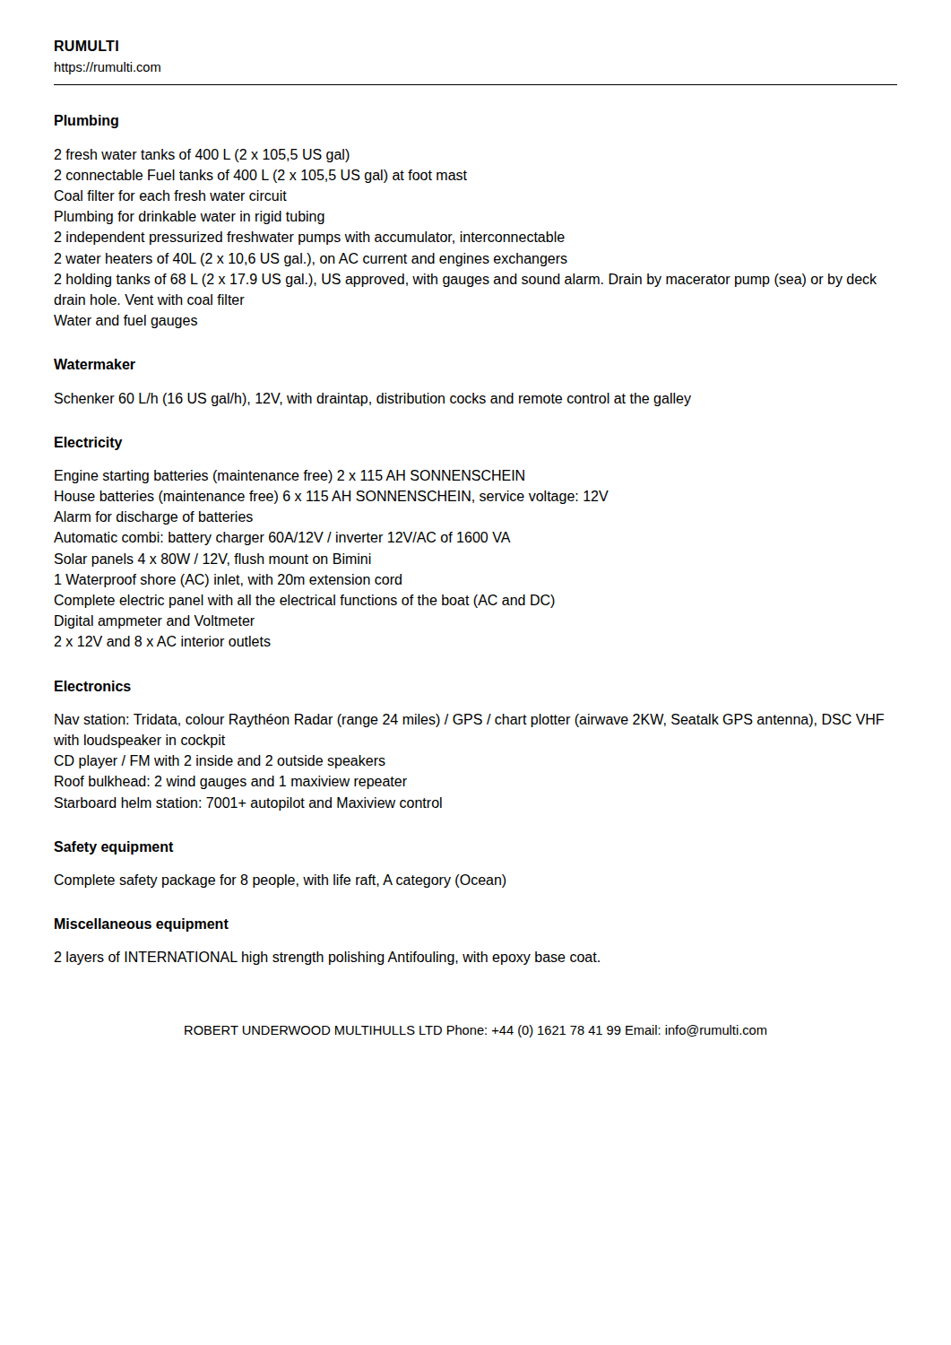RUMULTI
https://rumulti.com
Plumbing
2 fresh water tanks of 400 L (2 x 105,5 US gal)
2 connectable Fuel tanks of 400 L (2 x 105,5 US gal) at foot mast
Coal filter for each fresh water circuit
Plumbing for drinkable water in rigid tubing
2 independent pressurized freshwater pumps with accumulator, interconnectable
2 water heaters of 40L (2 x 10,6 US gal.), on AC current and engines exchangers
2 holding tanks of 68 L (2 x 17.9 US gal.), US approved, with gauges and sound alarm. Drain by macerator pump (sea) or by deck drain hole. Vent with coal filter
Water and fuel gauges
Watermaker
Schenker 60 L/h (16 US gal/h), 12V, with draintap, distribution cocks and remote control at the galley
Electricity
Engine starting batteries (maintenance free) 2 x 115 AH SONNENSCHEIN
House batteries (maintenance free) 6 x 115 AH SONNENSCHEIN, service voltage: 12V
Alarm for discharge of batteries
Automatic combi: battery charger 60A/12V / inverter 12V/AC of 1600 VA
Solar panels 4 x 80W / 12V, flush mount on Bimini
1 Waterproof shore (AC) inlet, with 20m extension cord
Complete electric panel with all the electrical functions of the boat (AC and DC)
Digital ampmeter and Voltmeter
2 x 12V and 8 x AC interior outlets
Electronics
Nav station: Tridata, colour Raythéon Radar (range 24 miles) / GPS / chart plotter (airwave 2KW, Seatalk GPS antenna), DSC VHF with loudspeaker in cockpit
CD player / FM with 2 inside and 2 outside speakers
Roof bulkhead: 2 wind gauges and 1 maxiview repeater
Starboard helm station: 7001+ autopilot and Maxiview control
Safety equipment
Complete safety package for 8 people, with life raft, A category (Ocean)
Miscellaneous equipment
2 layers of INTERNATIONAL high strength polishing Antifouling, with epoxy base coat.
ROBERT UNDERWOOD MULTIHULLS LTD Phone: +44 (0) 1621 78 41 99 Email: info@rumulti.com